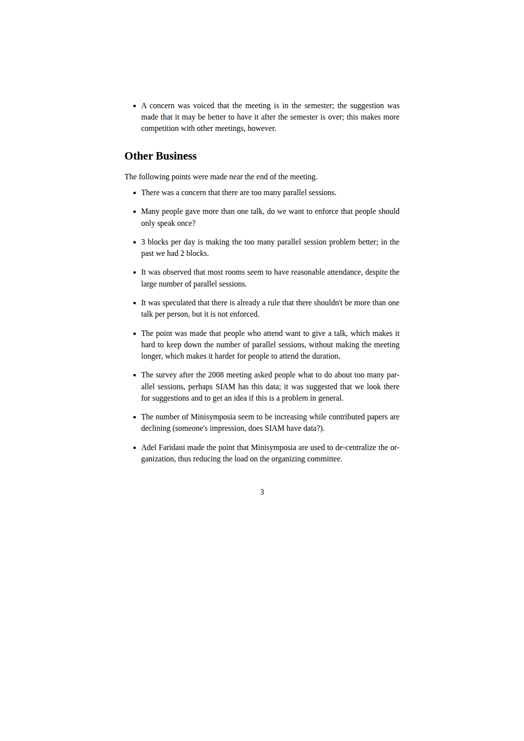A concern was voiced that the meeting is in the semester; the suggestion was made that it may be better to have it after the semester is over; this makes more competition with other meetings, however.
Other Business
The following points were made near the end of the meeting.
There was a concern that there are too many parallel sessions.
Many people gave more than one talk, do we want to enforce that people should only speak once?
3 blocks per day is making the too many parallel session problem better; in the past we had 2 blocks.
It was observed that most rooms seem to have reasonable attendance, despite the large number of parallel sessions.
It was speculated that there is already a rule that there shouldn't be more than one talk per person, but it is not enforced.
The point was made that people who attend want to give a talk, which makes it hard to keep down the number of parallel sessions, without making the meeting longer, which makes it harder for people to attend the duration.
The survey after the 2008 meeting asked people what to do about too many parallel sessions, perhaps SIAM has this data; it was suggested that we look there for suggestions and to get an idea if this is a problem in general.
The number of Minisymposia seem to be increasing while contributed papers are declining (someone's impression, does SIAM have data?).
Adel Faridani made the point that Minisymposia are used to de-centralize the organization, thus reducing the load on the organizing committee.
3